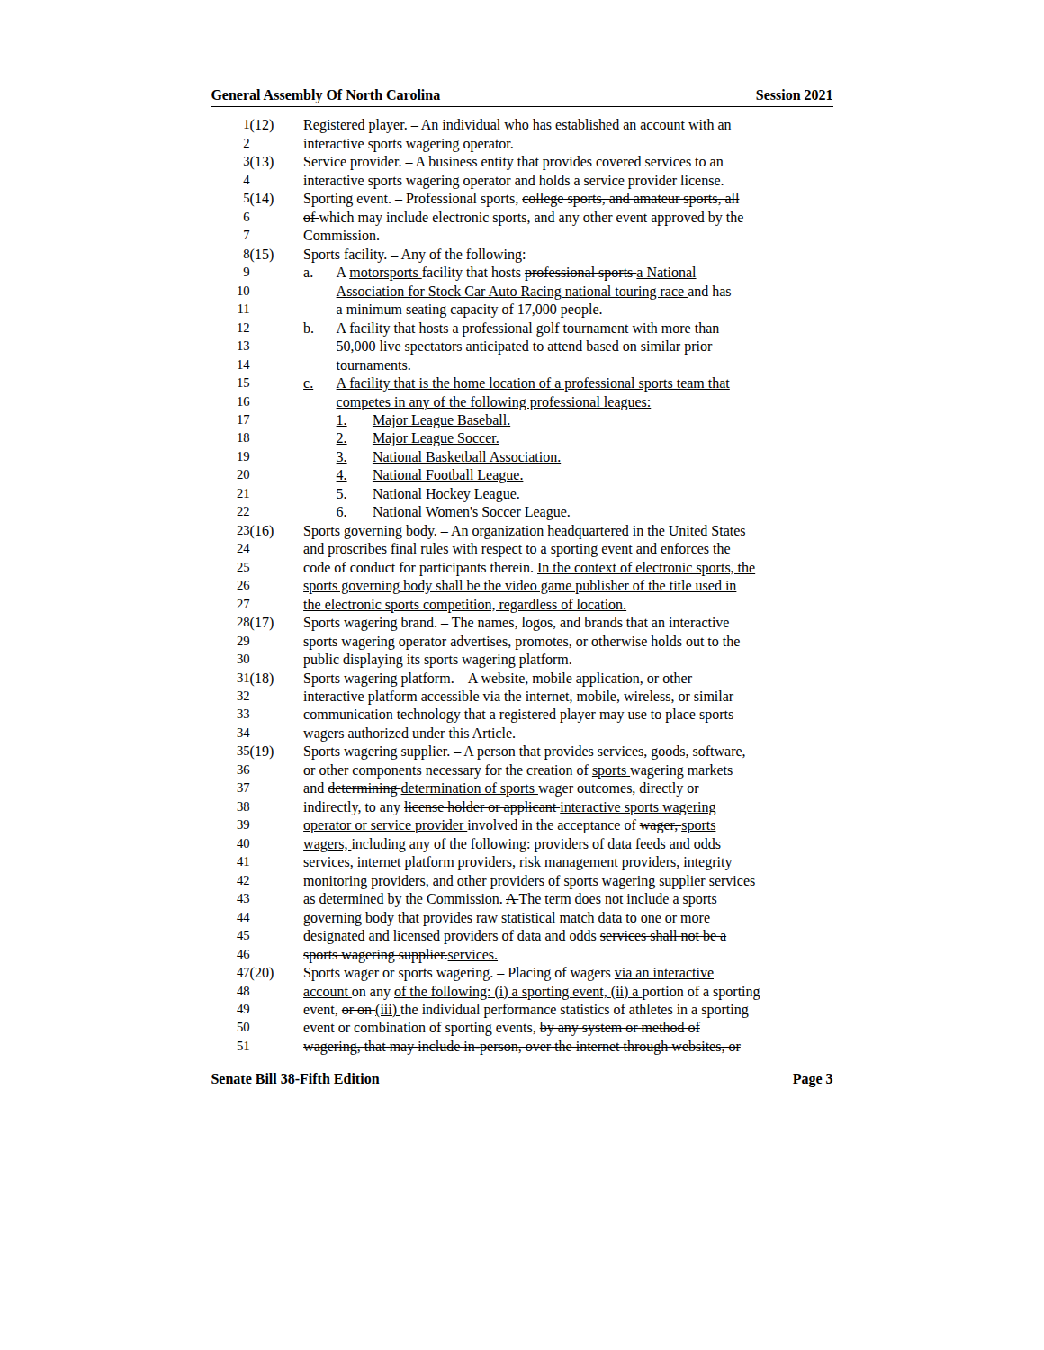General Assembly Of North Carolina
Session 2021
| 1 | (12) | Registered player. – An individual who has established an account with an |
| 2 | | interactive sports wagering operator. |
| 3 | (13) | Service provider. – A business entity that provides covered services to an |
| 4 | | interactive sports wagering operator and holds a service provider license. |
| 5 | (14) | Sporting event. – Professional sports, college sports, and amateur sports, all |
| 6 | | of which may include electronic sports, and any other event approved by the |
| 7 | | Commission. |
| 8 | (15) | Sports facility. – Any of the following: |
| 9 | | a. | A motorsports facility that hosts professional sports a National |
| 10 | | | Association for Stock Car Auto Racing national touring race and has |
| 11 | | | a minimum seating capacity of 17,000 people. |
| 12 | | b. | A facility that hosts a professional golf tournament with more than |
| 13 | | | 50,000 live spectators anticipated to attend based on similar prior |
| 14 | | | tournaments. |
| 15 | | c. | A facility that is the home location of a professional sports team that |
| 16 | | | competes in any of the following professional leagues: |
| 17 | | | 1. | Major League Baseball. |
| 18 | | | 2. | Major League Soccer. |
| 19 | | | 3. | National Basketball Association. |
| 20 | | | 4. | National Football League. |
| 21 | | | 5. | National Hockey League. |
| 22 | | | 6. | National Women's Soccer League. |
| 23 | (16) | Sports governing body. – An organization headquartered in the United States |
| 24 | | and proscribes final rules with respect to a sporting event and enforces the |
| 25 | | code of conduct for participants therein. In the context of electronic sports, the |
| 26 | | sports governing body shall be the video game publisher of the title used in |
| 27 | | the electronic sports competition, regardless of location. |
| 28 | (17) | Sports wagering brand. – The names, logos, and brands that an interactive |
| 29 | | sports wagering operator advertises, promotes, or otherwise holds out to the |
| 30 | | public displaying its sports wagering platform. |
| 31 | (18) | Sports wagering platform. – A website, mobile application, or other |
| 32 | | interactive platform accessible via the internet, mobile, wireless, or similar |
| 33 | | communication technology that a registered player may use to place sports |
| 34 | | wagers authorized under this Article. |
| 35 | (19) | Sports wagering supplier. – A person that provides services, goods, software, |
| 36 | | or other components necessary for the creation of sports wagering markets |
| 37 | | and determining determination of sports wager outcomes, directly or |
| 38 | | indirectly, to any license holder or applicant interactive sports wagering |
| 39 | | operator or service provider involved in the acceptance of wager, sports |
| 40 | | wagers, including any of the following: providers of data feeds and odds |
| 41 | | services, internet platform providers, risk management providers, integrity |
| 42 | | monitoring providers, and other providers of sports wagering supplier services |
| 43 | | as determined by the Commission. A The term does not include a sports |
| 44 | | governing body that provides raw statistical match data to one or more |
| 45 | | designated and licensed providers of data and odds services shall not be a |
| 46 | | sports wagering supplier. services. |
| 47 | (20) | Sports wager or sports wagering. – Placing of wagers via an interactive |
| 48 | | account on any of the following: (i) a sporting event, (ii) a portion of a sporting |
| 49 | | event, or on (iii) the individual performance statistics of athletes in a sporting |
| 50 | | event or combination of sporting events, by any system or method of |
| 51 | | wagering, that may include in-person, over the internet through websites, or |
Senate Bill 38-Fifth Edition
Page 3